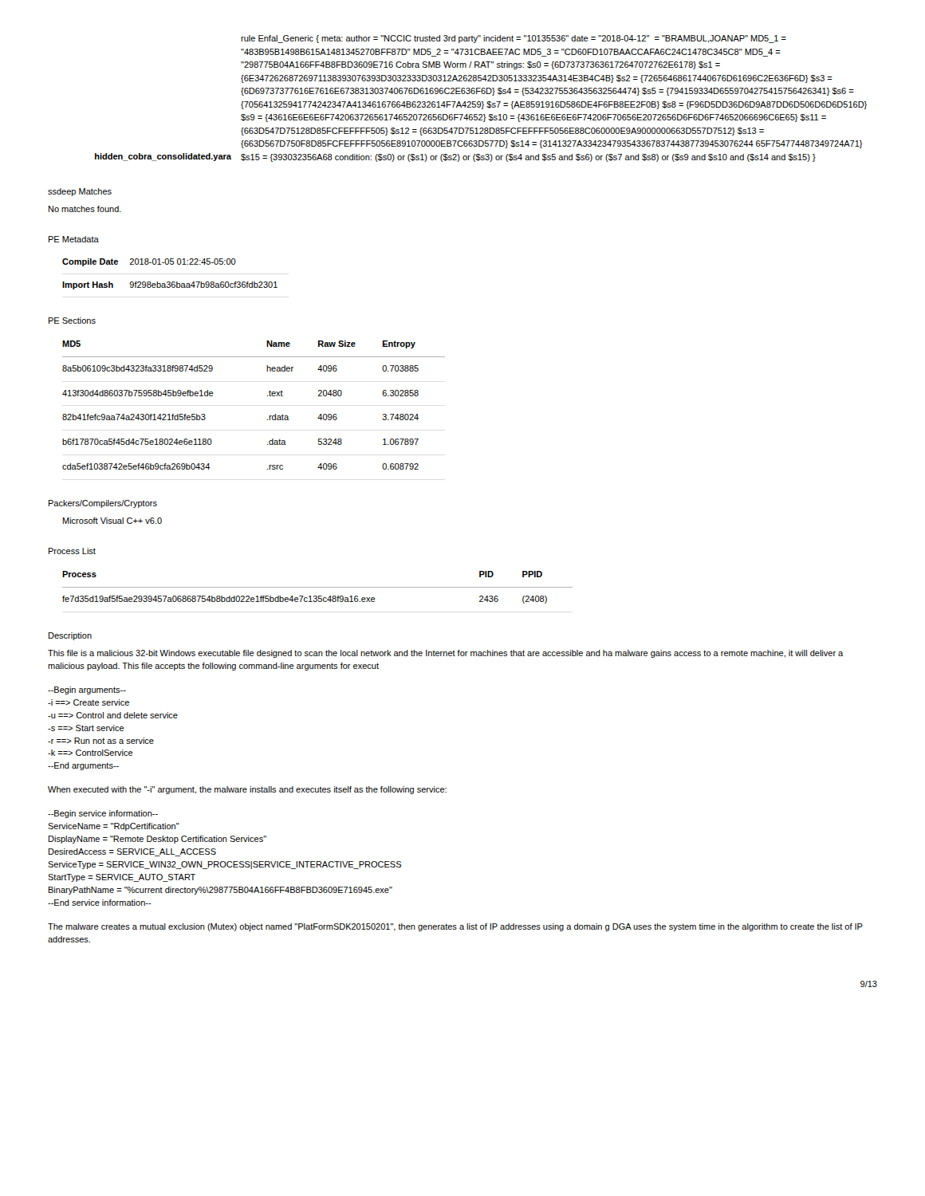hidden_cobra_consolidated.yara
rule Enfal_Generic { meta: author = "NCCIC trusted 3rd party" incident = "10135536" date = "2018-04-12" = "BRAMBUL,JOANAP" MD5_1 = "483B95B1498B615A1481345270BFF87D" MD5_2 = "4731CBAEE7AC MD5_3 = "CD60FD107BAACCAFA6C24C1478C345C8" MD5_4 = "298775B04A166FF4B8FBD3609E716 Cobra SMB Worm / RAT" strings: $s0 = {6D737373636172647072762E6178} $s1 = {6E34726268726971138393076393D3032333D30312A2628542D30513332354A314E3B4C4B} $s2 = {72656468617440676D61696C2E636F6D} $s3 = {6D69737377616E7616E673831303740676D61696C2E636F6D} $s4 = {53423275536435632564474} $s5 = {794159334D6559704275415756426341} $s6 = {705641325941774242347A41346167664B6232614F7A4259} $s7 = {AE8591916D586DE4F6FB8EE2F0B} $s8 = {F96D5DD36D6D9A87DD6D506D6D6D516D} $s9 = {43616E6E6E6F74206372656174652072656D6F74652} $s10 = {43616E6E6E6F74206F70656E2072656D6F6D6F74652066696C6E65} $s11 = {663D547D75128D85FCFEFFFF505} $s12 = {663D547D75128D85FCFEFFFF5056E88C060000E9A9000000663D557D7512} $s13 = {663D567D750F8D85FCFEFFFF5056E891070000EB7C663D577D} $s14 = {3141327A33423479354336783744387739453076244 65F754774487349724A71} $s15 = {393032356A68 condition: ($s0) or ($s1) or ($s2) or ($s3) or ($s4 and $s5 and $s6) or ($s7 and $s8) or ($s9 and $s10 and ($s14 and $s15) }
ssdeep Matches
No matches found.
PE Metadata
| Compile Date | 2018-01-05 01:22:45-05:00 |
| Import Hash | 9f298eba36baa47b98a60cf36fdb2301 |
PE Sections
| MD5 | Name | Raw Size | Entropy |
| --- | --- | --- | --- |
| 8a5b06109c3bd4323fa3318f9874d529 | header | 4096 | 0.703885 |
| 413f30d4d86037b75958b45b9efbe1de | .text | 20480 | 6.302858 |
| 82b41fefc9aa74a2430f1421fd5fe5b3 | .rdata | 4096 | 3.748024 |
| b6f17870ca5f45d4c75e18024e6e1180 | .data | 53248 | 1.067897 |
| cda5ef1038742e5ef46b9cfa269b0434 | .rsrc | 4096 | 0.608792 |
Packers/Compilers/Cryptors
Microsoft Visual C++ v6.0
Process List
| Process | PID | PPID |
| --- | --- | --- |
| fe7d35d19af5f5ae2939457a06868754b8bdd022e1ff5bdbe4e7c135c48f9a16.exe | 2436 | (2408) |
Description
This file is a malicious 32-bit Windows executable file designed to scan the local network and the Internet for machines that are accessible and ha malware gains access to a remote machine, it will deliver a malicious payload. This file accepts the following command-line arguments for execut
--Begin arguments--
-i ==> Create service
-u ==> Control and delete service
-s ==> Start service
-r ==> Run not as a service
-k ==> ControlService
--End arguments--
When executed with the "-i" argument, the malware installs and executes itself as the following service:
--Begin service information--
ServiceName = "RdpCertification"
DisplayName = "Remote Desktop Certification Services"
DesiredAccess = SERVICE_ALL_ACCESS
ServiceType = SERVICE_WIN32_OWN_PROCESS|SERVICE_INTERACTIVE_PROCESS
StartType = SERVICE_AUTO_START
BinaryPathName = "%current directory%\298775B04A166FF4B8FBD3609E716945.exe"
--End service information--
The malware creates a mutual exclusion (Mutex) object named "PlatFormSDK20150201", then generates a list of IP addresses using a domain g DGA uses the system time in the algorithm to create the list of IP addresses.
9/13